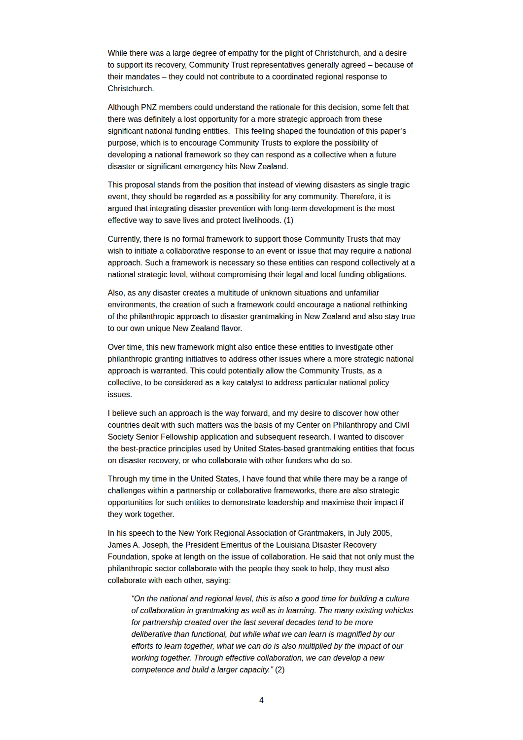While there was a large degree of empathy for the plight of Christchurch, and a desire to support its recovery, Community Trust representatives generally agreed – because of their mandates – they could not contribute to a coordinated regional response to Christchurch.
Although PNZ members could understand the rationale for this decision, some felt that there was definitely a lost opportunity for a more strategic approach from these significant national funding entities. This feeling shaped the foundation of this paper’s purpose, which is to encourage Community Trusts to explore the possibility of developing a national framework so they can respond as a collective when a future disaster or significant emergency hits New Zealand.
This proposal stands from the position that instead of viewing disasters as single tragic event, they should be regarded as a possibility for any community. Therefore, it is argued that integrating disaster prevention with long-term development is the most effective way to save lives and protect livelihoods. (1)
Currently, there is no formal framework to support those Community Trusts that may wish to initiate a collaborative response to an event or issue that may require a national approach. Such a framework is necessary so these entities can respond collectively at a national strategic level, without compromising their legal and local funding obligations.
Also, as any disaster creates a multitude of unknown situations and unfamiliar environments, the creation of such a framework could encourage a national rethinking of the philanthropic approach to disaster grantmaking in New Zealand and also stay true to our own unique New Zealand flavor.
Over time, this new framework might also entice these entities to investigate other philanthropic granting initiatives to address other issues where a more strategic national approach is warranted. This could potentially allow the Community Trusts, as a collective, to be considered as a key catalyst to address particular national policy issues.
I believe such an approach is the way forward, and my desire to discover how other countries dealt with such matters was the basis of my Center on Philanthropy and Civil Society Senior Fellowship application and subsequent research. I wanted to discover the best-practice principles used by United States-based grantmaking entities that focus on disaster recovery, or who collaborate with other funders who do so.
Through my time in the United States, I have found that while there may be a range of challenges within a partnership or collaborative frameworks, there are also strategic opportunities for such entities to demonstrate leadership and maximise their impact if they work together.
In his speech to the New York Regional Association of Grantmakers, in July 2005, James A. Joseph, the President Emeritus of the Louisiana Disaster Recovery Foundation, spoke at length on the issue of collaboration. He said that not only must the philanthropic sector collaborate with the people they seek to help, they must also collaborate with each other, saying:
“On the national and regional level, this is also a good time for building a culture of collaboration in grantmaking as well as in learning. The many existing vehicles for partnership created over the last several decades tend to be more deliberative than functional, but while what we can learn is magnified by our efforts to learn together, what we can do is also multiplied by the impact of our working together. Through effective collaboration, we can develop a new competence and build a larger capacity.” (2)
4